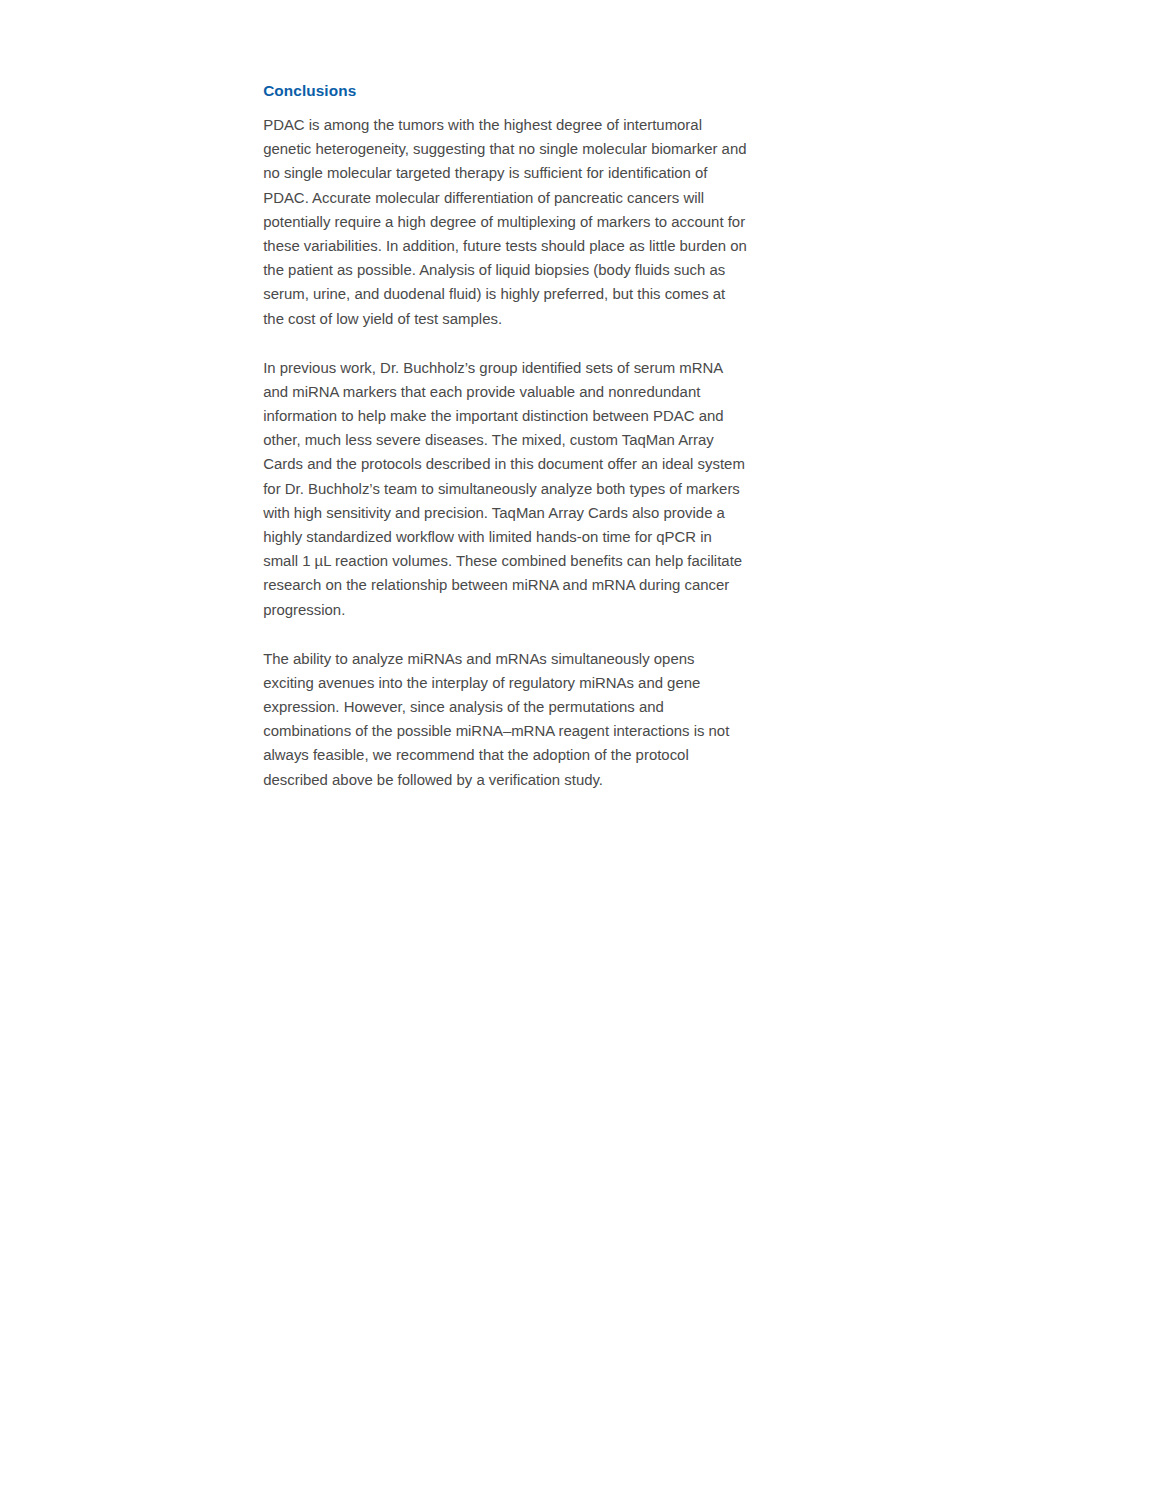Conclusions
PDAC is among the tumors with the highest degree of intertumoral genetic heterogeneity, suggesting that no single molecular biomarker and no single molecular targeted therapy is sufficient for identification of PDAC. Accurate molecular differentiation of pancreatic cancers will potentially require a high degree of multiplexing of markers to account for these variabilities. In addition, future tests should place as little burden on the patient as possible. Analysis of liquid biopsies (body fluids such as serum, urine, and duodenal fluid) is highly preferred, but this comes at the cost of low yield of test samples.
In previous work, Dr. Buchholz’s group identified sets of serum mRNA and miRNA markers that each provide valuable and nonredundant information to help make the important distinction between PDAC and other, much less severe diseases. The mixed, custom TaqMan Array Cards and the protocols described in this document offer an ideal system for Dr. Buchholz’s team to simultaneously analyze both types of markers with high sensitivity and precision. TaqMan Array Cards also provide a highly standardized workflow with limited hands-on time for qPCR in small 1 µL reaction volumes. These combined benefits can help facilitate research on the relationship between miRNA and mRNA during cancer progression.
The ability to analyze miRNAs and mRNAs simultaneously opens exciting avenues into the interplay of regulatory miRNAs and gene expression. However, since analysis of the permutations and combinations of the possible miRNA–mRNA reagent interactions is not always feasible, we recommend that the adoption of the protocol described above be followed by a verification study.